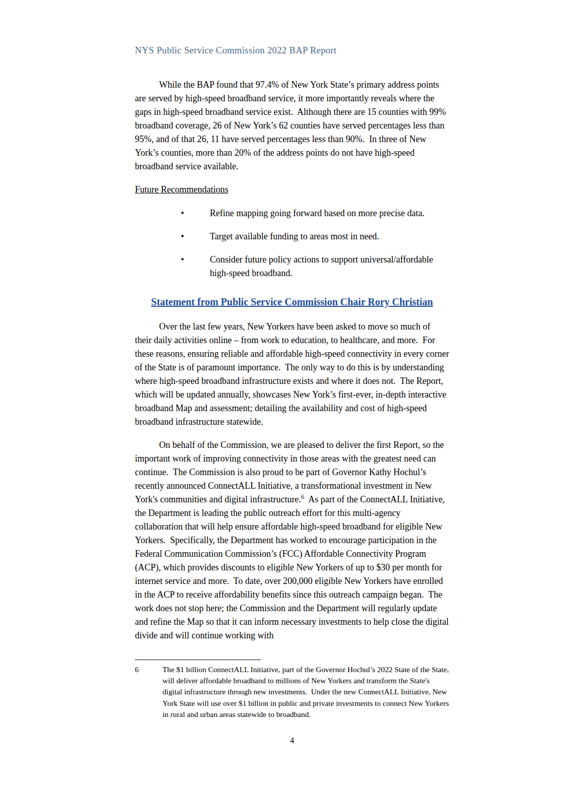NYS Public Service Commission 2022 BAP Report
While the BAP found that 97.4% of New York State’s primary address points are served by high-speed broadband service, it more importantly reveals where the gaps in high-speed broadband service exist. Although there are 15 counties with 99% broadband coverage, 26 of New York’s 62 counties have served percentages less than 95%, and of that 26, 11 have served percentages less than 90%. In three of New York’s counties, more than 20% of the address points do not have high-speed broadband service available.
Future Recommendations
•Refine mapping going forward based on more precise data.
•Target available funding to areas most in need.
•Consider future policy actions to support universal/affordable high-speed broadband.
Statement from Public Service Commission Chair Rory Christian
Over the last few years, New Yorkers have been asked to move so much of their daily activities online – from work to education, to healthcare, and more. For these reasons, ensuring reliable and affordable high-speed connectivity in every corner of the State is of paramount importance. The only way to do this is by understanding where high-speed broadband infrastructure exists and where it does not. The Report, which will be updated annually, showcases New York’s first-ever, in-depth interactive broadband Map and assessment; detailing the availability and cost of high-speed broadband infrastructure statewide.
On behalf of the Commission, we are pleased to deliver the first Report, so the important work of improving connectivity in those areas with the greatest need can continue. The Commission is also proud to be part of Governor Kathy Hochul’s recently announced ConnectALL Initiative, a transformational investment in New York's communities and digital infrastructure.6 As part of the ConnectALL Initiative, the Department is leading the public outreach effort for this multi-agency collaboration that will help ensure affordable high-speed broadband for eligible New Yorkers. Specifically, the Department has worked to encourage participation in the Federal Communication Commission’s (FCC) Affordable Connectivity Program (ACP), which provides discounts to eligible New Yorkers of up to $30 per month for internet service and more. To date, over 200,000 eligible New Yorkers have enrolled in the ACP to receive affordability benefits since this outreach campaign began. The work does not stop here; the Commission and the Department will regularly update and refine the Map so that it can inform necessary investments to help close the digital divide and will continue working with
6
The $1 billion ConnectALL Initiative, part of the Governor Hochul’s 2022 State of the State, will deliver affordable broadband to millions of New Yorkers and transform the State's digital infrastructure through new investments. Under the new ConnectALL Initiative, New York State will use over $1 billion in public and private investments to connect New Yorkers in rural and urban areas statewide to broadband.
4